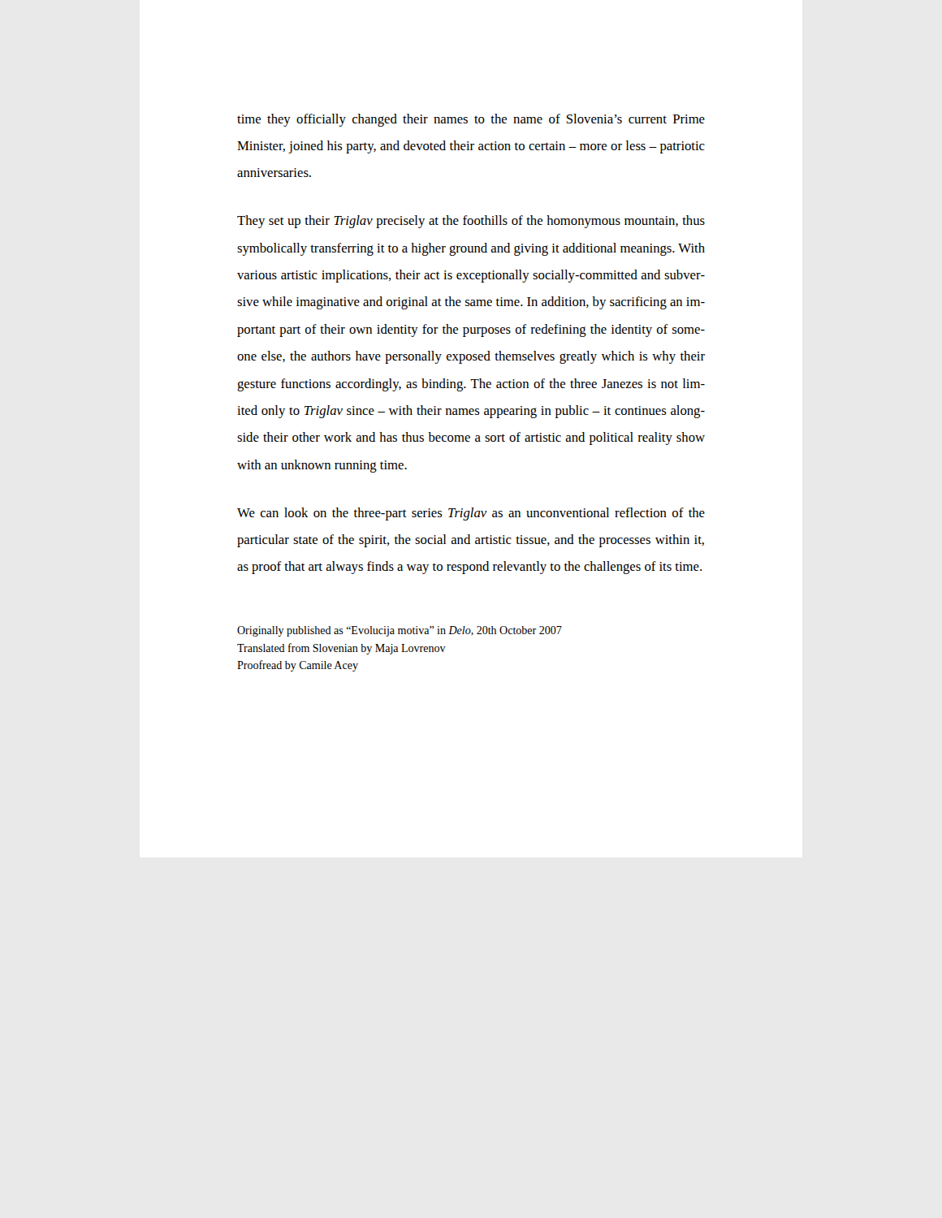time they officially changed their names to the name of Slovenia’s current Prime Minister, joined his party, and devoted their action to certain – more or less – patriotic anniversaries.
They set up their Triglav precisely at the foothills of the homonymous mountain, thus symbolically transferring it to a higher ground and giving it additional meanings. With various artistic implications, their act is exceptionally socially-committed and subversive while imaginative and original at the same time. In addition, by sacrificing an important part of their own identity for the purposes of redefining the identity of someone else, the authors have personally exposed themselves greatly which is why their gesture functions accordingly, as binding. The action of the three Janezes is not limited only to Triglav since – with their names appearing in public – it continues alongside their other work and has thus become a sort of artistic and political reality show with an unknown running time.
We can look on the three-part series Triglav as an unconventional reflection of the particular state of the spirit, the social and artistic tissue, and the processes within it, as proof that art always finds a way to respond relevantly to the challenges of its time.
Originally published as “Evolucija motiva” in Delo, 20th October 2007
Translated from Slovenian by Maja Lovrenov
Proofread by Camile Acey